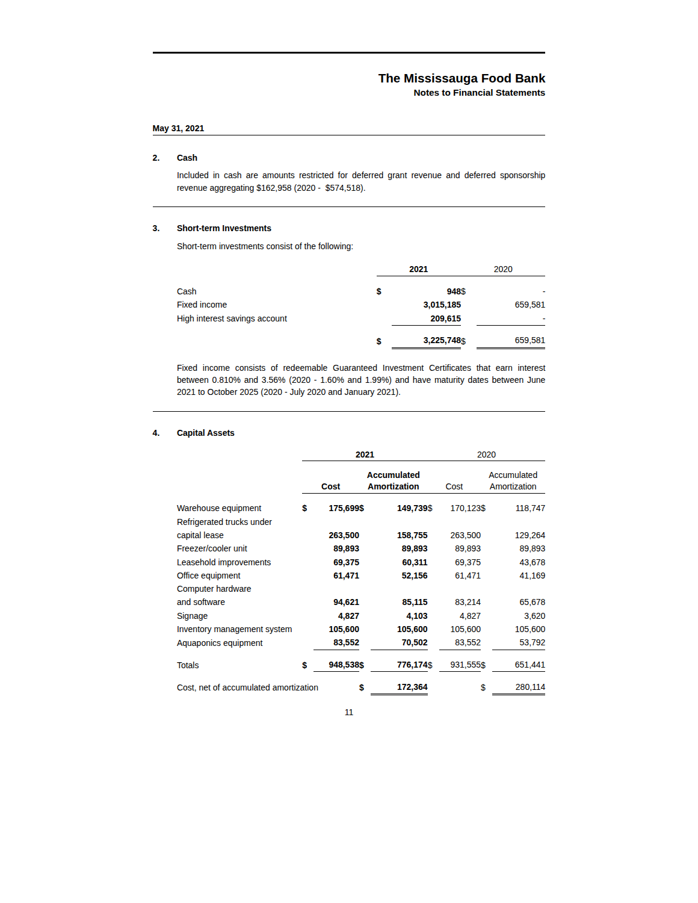The Mississauga Food Bank
Notes to Financial Statements
May 31, 2021
2. Cash
Included in cash are amounts restricted for deferred grant revenue and deferred sponsorship revenue aggregating $162,958 (2020 - $574,518).
3. Short-term Investments
Short-term investments consist of the following:
| | 2021 | 2020 |
| Cash | $ | 948 | $ | - |
| Fixed income | | 3,015,185 | | 659,581 |
| High interest savings account | | 209,615 | | - |
| | $ | 3,225,748 | $ | 659,581 |
Fixed income consists of redeemable Guaranteed Investment Certificates that earn interest between 0.810% and 3.56% (2020 - 1.60% and 1.99%) and have maturity dates between June 2021 to October 2025 (2020 - July 2020 and January 2021).
4. Capital Assets
| | 2021 | 2020 |
| | | Accumulated | | Accumulated |
| | Cost | Amortization | Cost | Amortization |
| Warehouse equipment | $ | 175,699 | $ | 149,739 | $ | 170,123 | $ | 118,747 |
| Refrigerated trucks under | | | | | | | | |
| capital lease | | 263,500 | | 158,755 | | 263,500 | | 129,264 |
| Freezer/cooler unit | | 89,893 | | 89,893 | | 89,893 | | 89,893 |
| Leasehold improvements | | 69,375 | | 60,311 | | 69,375 | | 43,678 |
| Office equipment | | 61,471 | | 52,156 | | 61,471 | | 41,169 |
| Computer hardware | | | | | | | | |
| and software | | 94,621 | | 85,115 | | 83,214 | | 65,678 |
| Signage | | 4,827 | | 4,103 | | 4,827 | | 3,620 |
| Inventory management system | | 105,600 | | 105,600 | | 105,600 | | 105,600 |
| Aquaponics equipment | | 83,552 | | 70,502 | | 83,552 | | 53,792 |
| Totals | $ | 948,538 | $ | 776,174 | $ | 931,555 | $ | 651,441 |
| Cost, net of accumulated amortization | $ | 172,364 | | | $ | 280,114 |
11